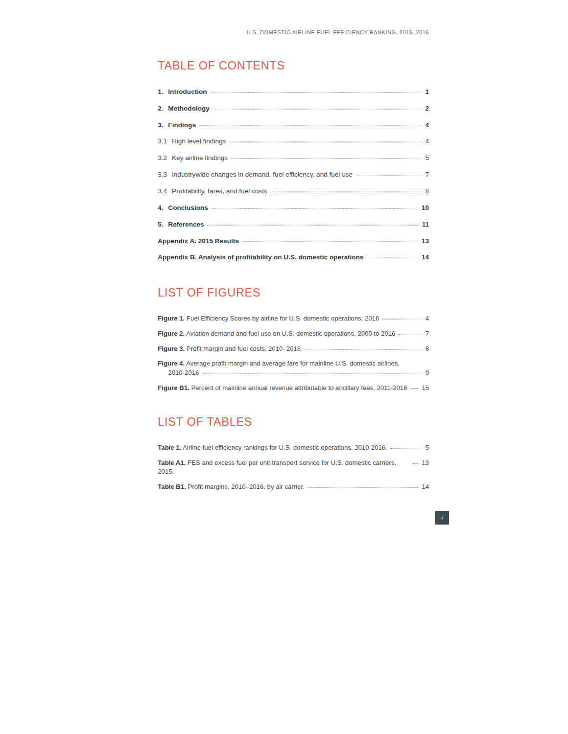U.S. Domestic Airline Fuel Efficiency Ranking, 2015–2016
Table of Contents
1. Introduction 1
2. Methodology 2
3. Findings 4
3.1 High level findings 4
3.2 Key airline findings 5
3.3 Industrywide changes in demand, fuel efficiency, and fuel use 7
3.4 Profitability, fares, and fuel costs 8
4. Conclusions 10
5. References 11
Appendix A. 2015 Results 13
Appendix B. Analysis of profitability on U.S. domestic operations 14
List of Figures
Figure 1. Fuel Efficiency Scores by airline for U.S. domestic operations, 2016 4
Figure 2. Aviation demand and fuel use on U.S. domestic operations, 2000 to 2016 7
Figure 3. Profit margin and fuel costs, 2010–2016 8
Figure 4. Average profit margin and average fare for mainline U.S. domestic airlines,
2010-2016 9
Figure B1. Percent of mainline annual revenue attributable to ancillary fees, 2011-2016 15
List of Tables
Table 1. Airline fuel efficiency rankings for U.S. domestic operations, 2010-2016. 5
Table A1. FES and excess fuel per unit transport service for U.S. domestic carriers, 2015. 13
Table B1. Profit margins, 2010–2016, by air carrier. 14
i